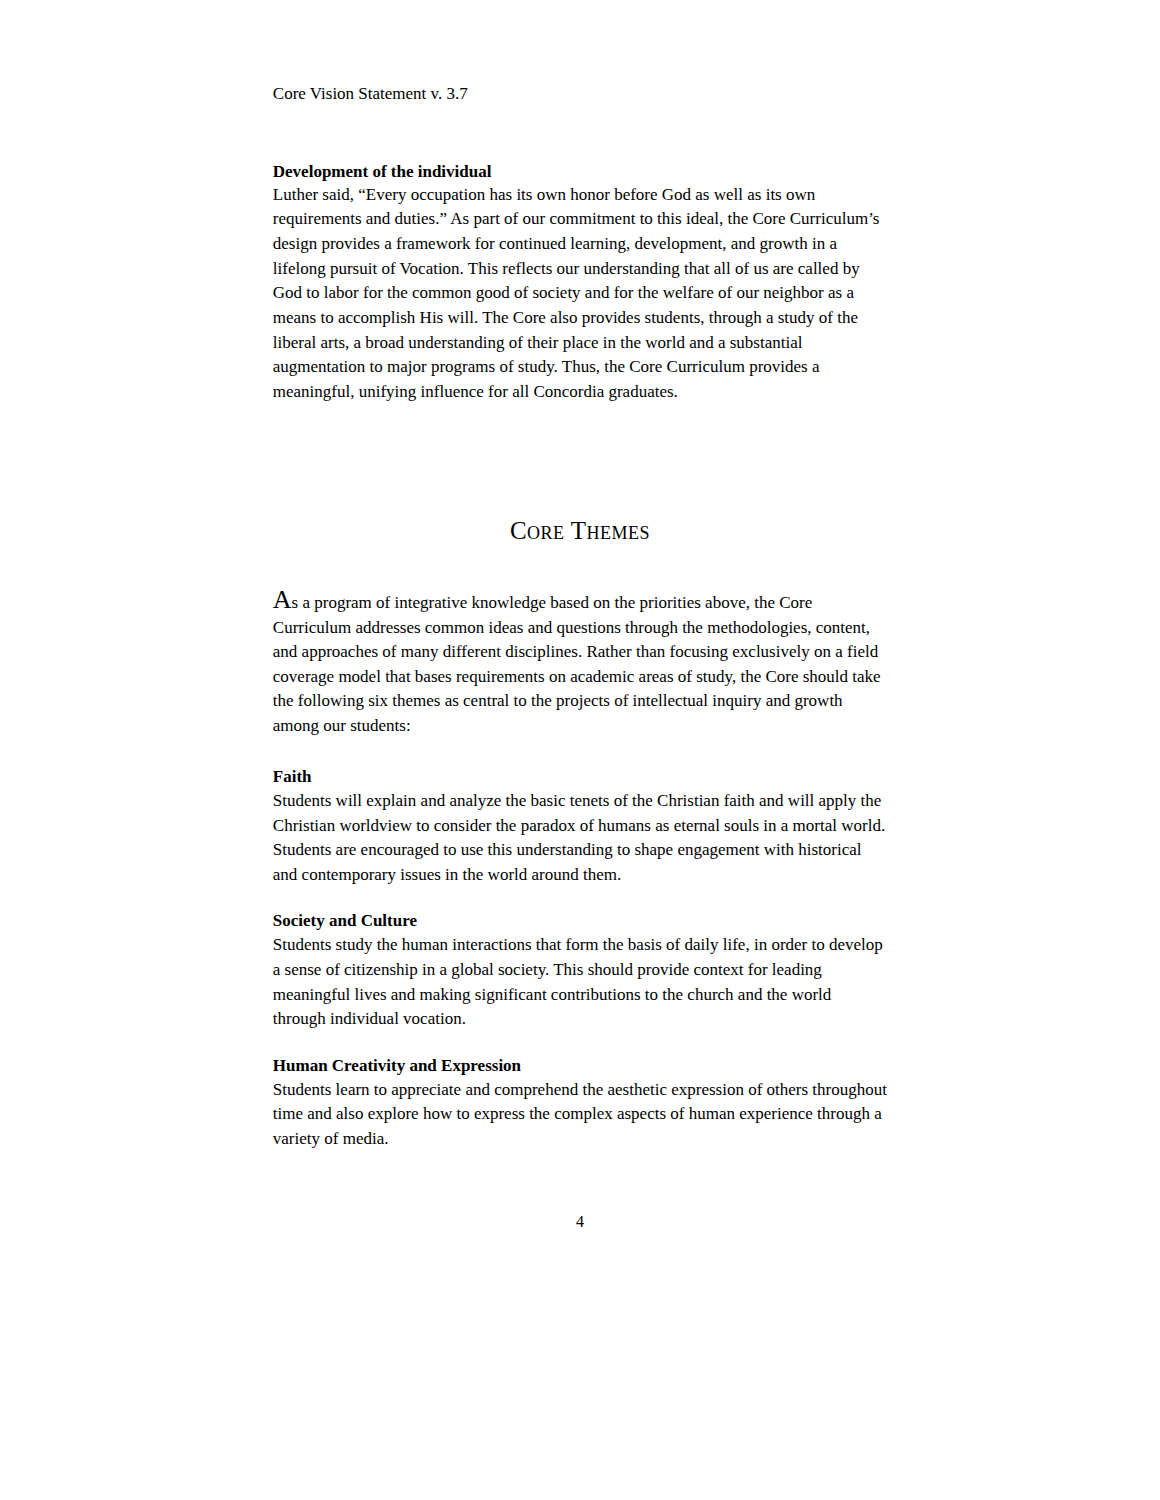Core Vision Statement v. 3.7
Development of the individual
Luther said, “Every occupation has its own honor before God as well as its own requirements and duties.” As part of our commitment to this ideal, the Core Curriculum’s design provides a framework for continued learning, development, and growth in a lifelong pursuit of Vocation. This reflects our understanding that all of us are called by God to labor for the common good of society and for the welfare of our neighbor as a means to accomplish His will. The Core also provides students, through a study of the liberal arts, a broad understanding of their place in the world and a substantial augmentation to major programs of study. Thus, the Core Curriculum provides a meaningful, unifying influence for all Concordia graduates.
Core Themes
As a program of integrative knowledge based on the priorities above, the Core Curriculum addresses common ideas and questions through the methodologies, content, and approaches of many different disciplines. Rather than focusing exclusively on a field coverage model that bases requirements on academic areas of study, the Core should take the following six themes as central to the projects of intellectual inquiry and growth among our students:
Faith
Students will explain and analyze the basic tenets of the Christian faith and will apply the Christian worldview to consider the paradox of humans as eternal souls in a mortal world. Students are encouraged to use this understanding to shape engagement with historical and contemporary issues in the world around them.
Society and Culture
Students study the human interactions that form the basis of daily life, in order to develop a sense of citizenship in a global society. This should provide context for leading meaningful lives and making significant contributions to the church and the world through individual vocation.
Human Creativity and Expression
Students learn to appreciate and comprehend the aesthetic expression of others throughout time and also explore how to express the complex aspects of human experience through a variety of media.
4